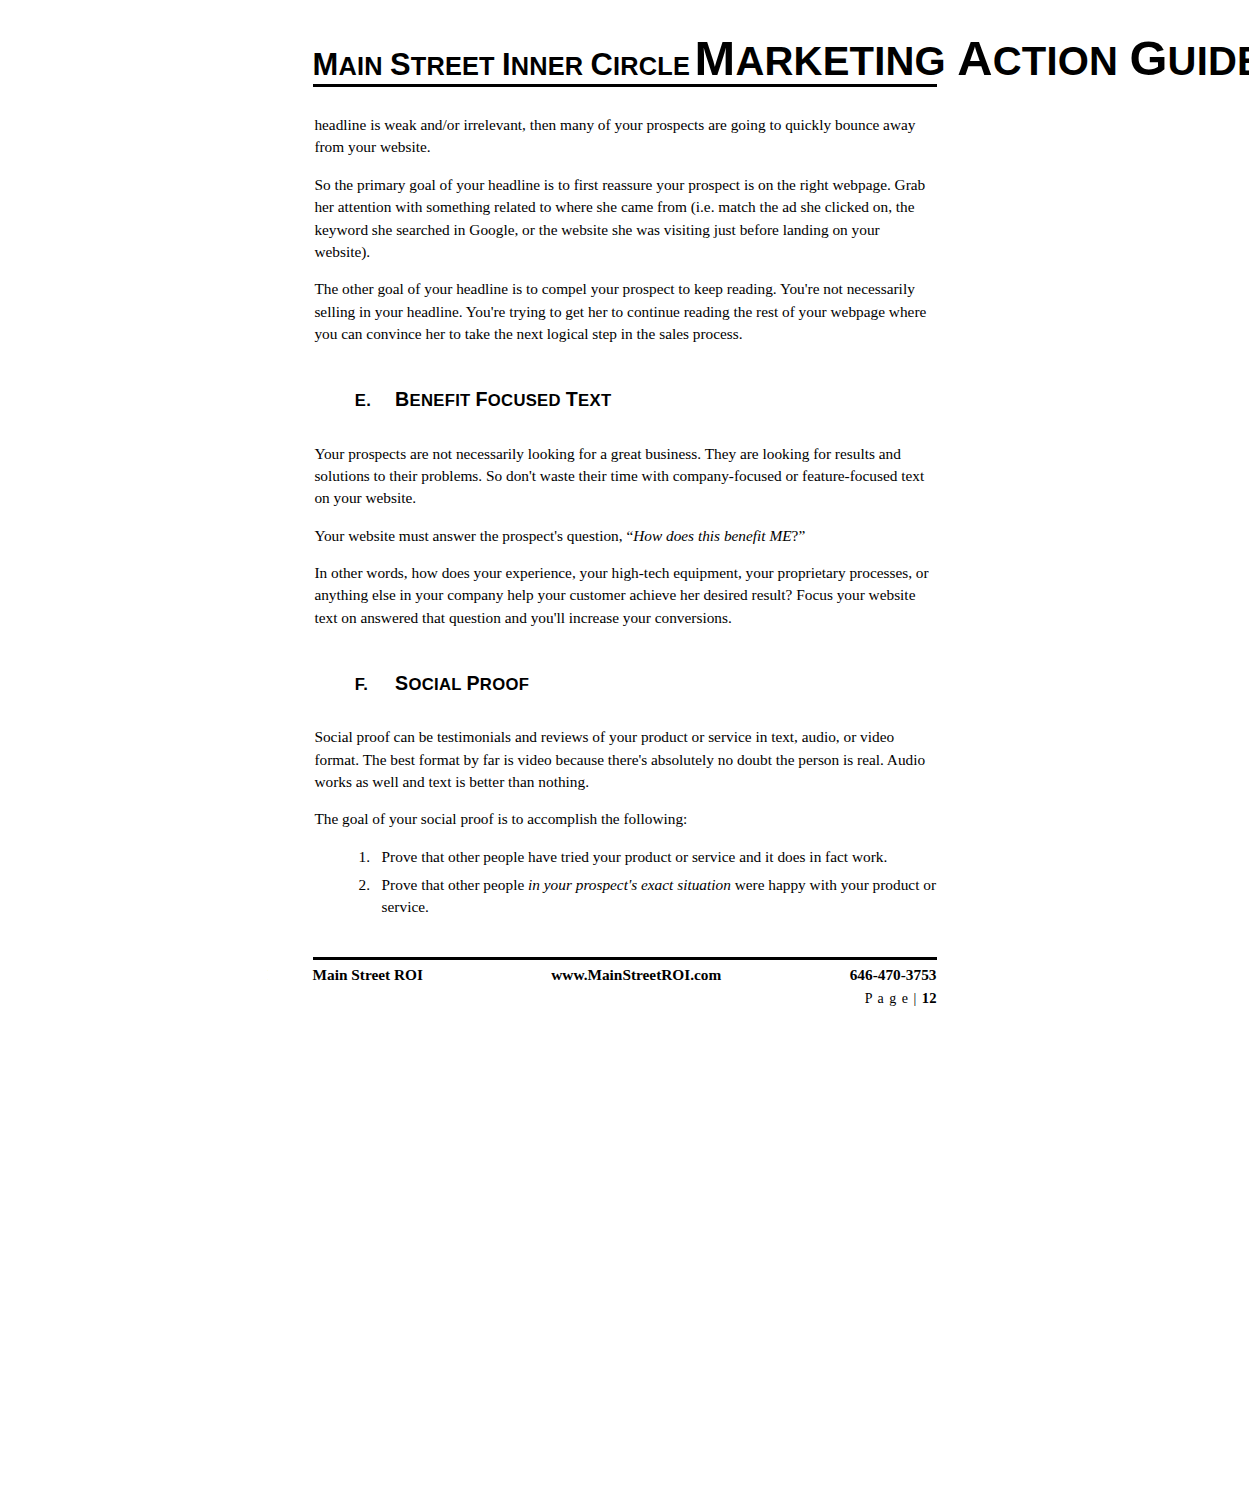MAIN STREET INNER CIRCLE MARKETING ACTION GUIDE
headline is weak and/or irrelevant, then many of your prospects are going to quickly bounce away from your website.
So the primary goal of your headline is to first reassure your prospect is on the right webpage. Grab her attention with something related to where she came from (i.e. match the ad she clicked on, the keyword she searched in Google, or the website she was visiting just before landing on your website).
The other goal of your headline is to compel your prospect to keep reading. You're not necessarily selling in your headline. You're trying to get her to continue reading the rest of your webpage where you can convince her to take the next logical step in the sales process.
E. BENEFIT FOCUSED TEXT
Your prospects are not necessarily looking for a great business. They are looking for results and solutions to their problems. So don't waste their time with company-focused or feature-focused text on your website.
Your website must answer the prospect's question, “How does this benefit ME?”
In other words, how does your experience, your high-tech equipment, your proprietary processes, or anything else in your company help your customer achieve her desired result? Focus your website text on answered that question and you'll increase your conversions.
F. SOCIAL PROOF
Social proof can be testimonials and reviews of your product or service in text, audio, or video format. The best format by far is video because there's absolutely no doubt the person is real. Audio works as well and text is better than nothing.
The goal of your social proof is to accomplish the following:
Prove that other people have tried your product or service and it does in fact work.
Prove that other people in your prospect's exact situation were happy with your product or service.
Main Street ROI www.MainStreetROI.com 646-470-3753
P a g e | 12